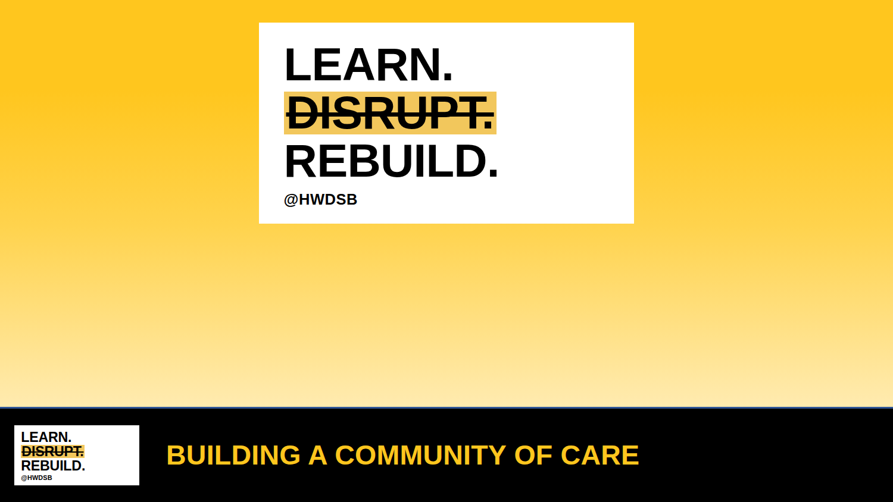Learn.
Disrupt.
Rebuild.
@HWDSB
Learn.
Disrupt.
Rebuild.
@HWDSB
Building a Community of Care